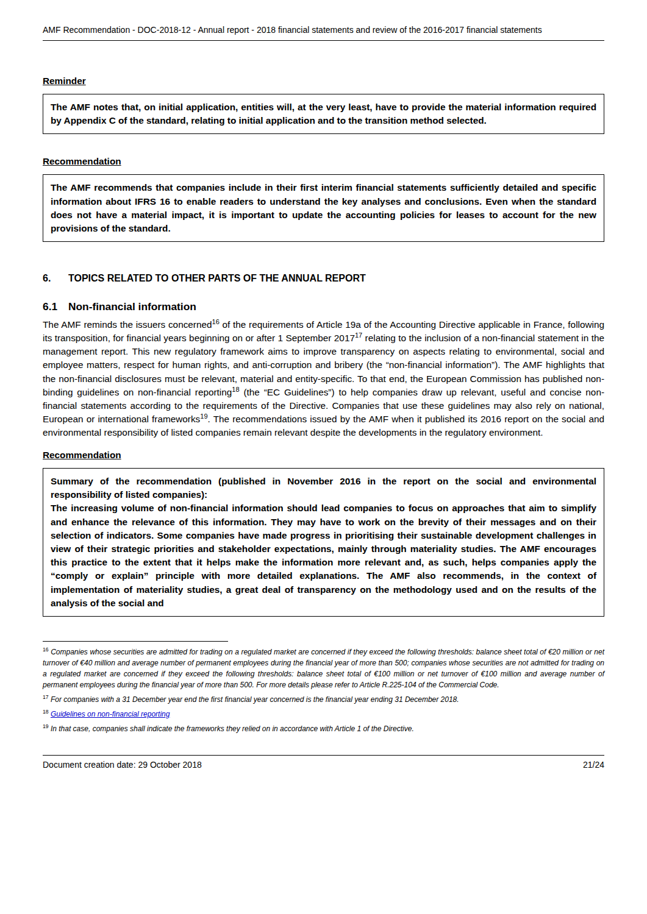AMF Recommendation - DOC-2018-12 - Annual report - 2018 financial statements and review of the 2016-2017 financial statements
Reminder
The AMF notes that, on initial application, entities will, at the very least, have to provide the material information required by Appendix C of the standard, relating to initial application and to the transition method selected.
Recommendation
The AMF recommends that companies include in their first interim financial statements sufficiently detailed and specific information about IFRS 16 to enable readers to understand the key analyses and conclusions. Even when the standard does not have a material impact, it is important to update the accounting policies for leases to account for the new provisions of the standard.
6. TOPICS RELATED TO OTHER PARTS OF THE ANNUAL REPORT
6.1 Non-financial information
The AMF reminds the issuers concerned16 of the requirements of Article 19a of the Accounting Directive applicable in France, following its transposition, for financial years beginning on or after 1 September 201717 relating to the inclusion of a non-financial statement in the management report. This new regulatory framework aims to improve transparency on aspects relating to environmental, social and employee matters, respect for human rights, and anti-corruption and bribery (the “non-financial information”). The AMF highlights that the non-financial disclosures must be relevant, material and entity-specific. To that end, the European Commission has published non-binding guidelines on non-financial reporting18 (the “EC Guidelines”) to help companies draw up relevant, useful and concise non-financial statements according to the requirements of the Directive. Companies that use these guidelines may also rely on national, European or international frameworks19. The recommendations issued by the AMF when it published its 2016 report on the social and environmental responsibility of listed companies remain relevant despite the developments in the regulatory environment.
Recommendation
Summary of the recommendation (published in November 2016 in the report on the social and environmental responsibility of listed companies):
The increasing volume of non-financial information should lead companies to focus on approaches that aim to simplify and enhance the relevance of this information. They may have to work on the brevity of their messages and on their selection of indicators. Some companies have made progress in prioritising their sustainable development challenges in view of their strategic priorities and stakeholder expectations, mainly through materiality studies. The AMF encourages this practice to the extent that it helps make the information more relevant and, as such, helps companies apply the “comply or explain” principle with more detailed explanations. The AMF also recommends, in the context of implementation of materiality studies, a great deal of transparency on the methodology used and on the results of the analysis of the social and
16 Companies whose securities are admitted for trading on a regulated market are concerned if they exceed the following thresholds: balance sheet total of €20 million or net turnover of €40 million and average number of permanent employees during the financial year of more than 500; companies whose securities are not admitted for trading on a regulated market are concerned if they exceed the following thresholds: balance sheet total of €100 million or net turnover of €100 million and average number of permanent employees during the financial year of more than 500. For more details please refer to Article R.225-104 of the Commercial Code.
17 For companies with a 31 December year end the first financial year concerned is the financial year ending 31 December 2018.
18 Guidelines on non-financial reporting
19 In that case, companies shall indicate the frameworks they relied on in accordance with Article 1 of the Directive.
Document creation date: 29 October 2018 21/24